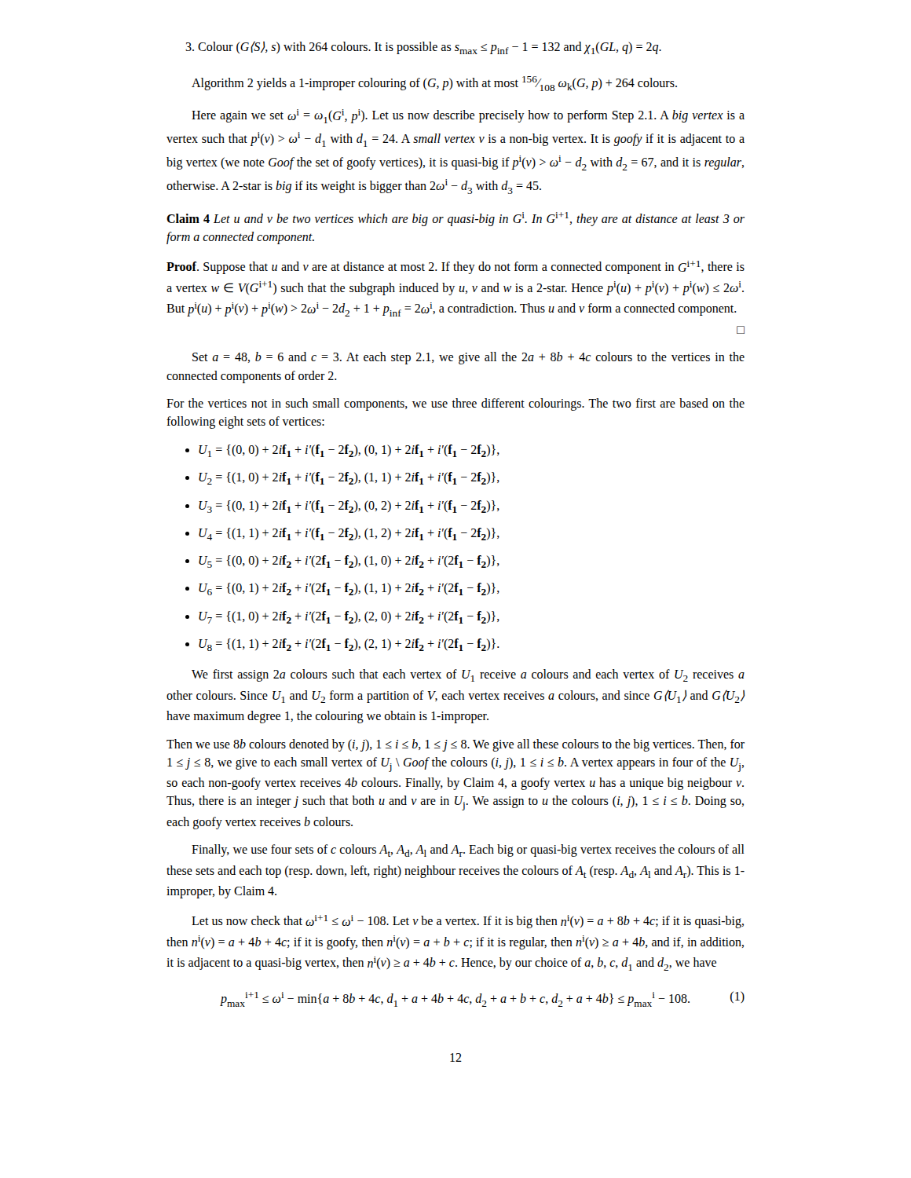Colour (G⟨S⟩, s) with 264 colours. It is possible as smax ≤ pinf − 1 = 132 and χ1(GL, q) = 2q.
Algorithm 2 yields a 1-improper colouring of (G, p) with at most 156⁄108 ωk(G, p) + 264 colours.
Here again we set ωi = ω1(Gi, pi). Let us now describe precisely how to perform Step 2.1. A big vertex is a vertex such that pi(v) > ωi − d1 with d1 = 24. A small vertex v is a non-big vertex. It is goofy if it is adjacent to a big vertex (we note Goof the set of goofy vertices), it is quasi-big if pi(v) > ωi − d2 with d2 = 67, and it is regular, otherwise. A 2-star is big if its weight is bigger than 2ωi − d3 with d3 = 45.
Claim 4 Let u and v be two vertices which are big or quasi-big in Gi. In Gi+1, they are at distance at least 3 or form a connected component.
Proof. Suppose that u and v are at distance at most 2. If they do not form a connected component in Gi+1, there is a vertex w ∈ V(Gi+1) such that the subgraph induced by u, v and w is a 2-star. Hence pi(u) + pi(v) + pi(w) ≤ 2ωi. But pi(u) + pi(v) + pi(w) > 2ωi − 2d2 + 1 + pinf = 2ωi, a contradiction. Thus u and v form a connected component. □
Set a = 48, b = 6 and c = 3. At each step 2.1, we give all the 2a + 8b + 4c colours to the vertices in the connected components of order 2.
For the vertices not in such small components, we use three different colourings. The two first are based on the following eight sets of vertices:
U1 = {(0, 0) + 2if1 + i′(f1 − 2f2), (0, 1) + 2if1 + i′(f1 − 2f2)},
U2 = {(1, 0) + 2if1 + i′(f1 − 2f2), (1, 1) + 2if1 + i′(f1 − 2f2)},
U3 = {(0, 1) + 2if1 + i′(f1 − 2f2), (0, 2) + 2if1 + i′(f1 − 2f2)},
U4 = {(1, 1) + 2if1 + i′(f1 − 2f2), (1, 2) + 2if1 + i′(f1 − 2f2)},
U5 = {(0, 0) + 2if2 + i′(2f1 − f2), (1, 0) + 2if2 + i′(2f1 − f2)},
U6 = {(0, 1) + 2if2 + i′(2f1 − f2), (1, 1) + 2if2 + i′(2f1 − f2)},
U7 = {(1, 0) + 2if2 + i′(2f1 − f2), (2, 0) + 2if2 + i′(2f1 − f2)},
U8 = {(1, 1) + 2if2 + i′(2f1 − f2), (2, 1) + 2if2 + i′(2f1 − f2)}.
We first assign 2a colours such that each vertex of U1 receive a colours and each vertex of U2 receives a other colours. Since U1 and U2 form a partition of V, each vertex receives a colours, and since G⟨U1⟩ and G⟨U2⟩ have maximum degree 1, the colouring we obtain is 1-improper.
Then we use 8b colours denoted by (i, j), 1 ≤ i ≤ b, 1 ≤ j ≤ 8. We give all these colours to the big vertices. Then, for 1 ≤ j ≤ 8, we give to each small vertex of Uj \ Goof the colours (i, j), 1 ≤ i ≤ b. A vertex appears in four of the Uj, so each non-goofy vertex receives 4b colours. Finally, by Claim 4, a goofy vertex u has a unique big neigbour v. Thus, there is an integer j such that both u and v are in Uj. We assign to u the colours (i, j), 1 ≤ i ≤ b. Doing so, each goofy vertex receives b colours.
Finally, we use four sets of c colours At, Ad, Al and Ar. Each big or quasi-big vertex receives the colours of all these sets and each top (resp. down, left, right) neighbour receives the colours of At (resp. Ad, Al and Ar). This is 1-improper, by Claim 4.
Let us now check that ωi+1 ≤ ωi − 108. Let v be a vertex. If it is big then ni(v) = a + 8b + 4c; if it is quasi-big, then ni(v) = a + 4b + 4c; if it is goofy, then ni(v) = a + b + c; if it is regular, then ni(v) ≥ a + 4b, and if, in addition, it is adjacent to a quasi-big vertex, then ni(v) ≥ a + 4b + c. Hence, by our choice of a, b, c, d1 and d2, we have
pmaxi+1 ≤ ωi − min{a + 8b + 4c, d1 + a + 4b + 4c, d2 + a + b + c, d2 + a + 4b} ≤ pmaxi − 108. (1)
12